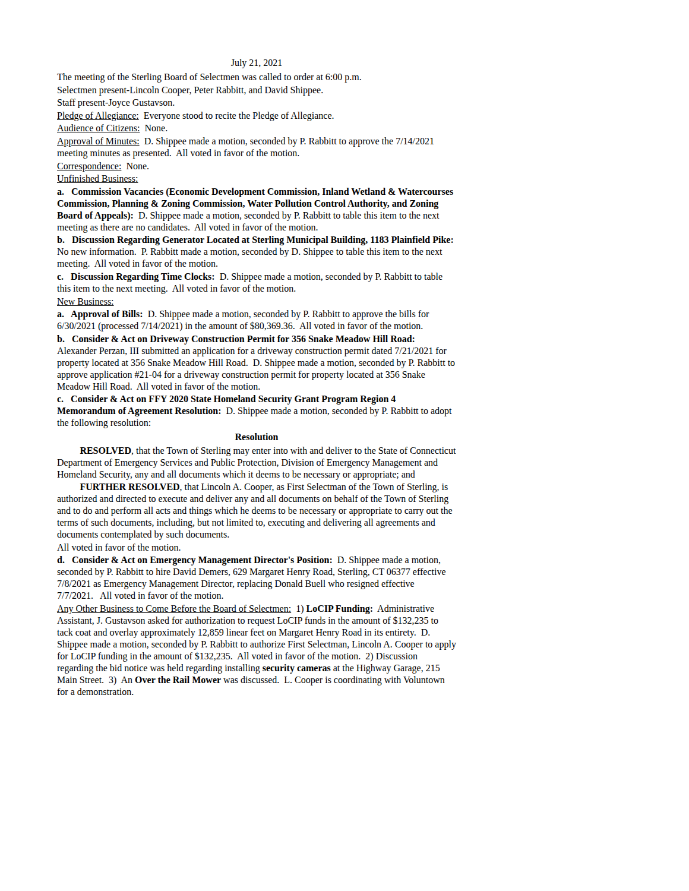July 21, 2021
The meeting of the Sterling Board of Selectmen was called to order at 6:00 p.m.
Selectmen present-Lincoln Cooper, Peter Rabbitt, and David Shippee.
Staff present-Joyce Gustavson.
Pledge of Allegiance: Everyone stood to recite the Pledge of Allegiance.
Audience of Citizens: None.
Approval of Minutes: D. Shippee made a motion, seconded by P. Rabbitt to approve the 7/14/2021 meeting minutes as presented. All voted in favor of the motion.
Correspondence: None.
Unfinished Business:
a. Commission Vacancies (Economic Development Commission, Inland Wetland & Watercourses Commission, Planning & Zoning Commission, Water Pollution Control Authority, and Zoning Board of Appeals): D. Shippee made a motion, seconded by P. Rabbitt to table this item to the next meeting as there are no candidates. All voted in favor of the motion.
b. Discussion Regarding Generator Located at Sterling Municipal Building, 1183 Plainfield Pike: No new information. P. Rabbitt made a motion, seconded by D. Shippee to table this item to the next meeting. All voted in favor of the motion.
c. Discussion Regarding Time Clocks: D. Shippee made a motion, seconded by P. Rabbitt to table this item to the next meeting. All voted in favor of the motion.
New Business:
a. Approval of Bills: D. Shippee made a motion, seconded by P. Rabbitt to approve the bills for 6/30/2021 (processed 7/14/2021) in the amount of $80,369.36. All voted in favor of the motion.
b. Consider & Act on Driveway Construction Permit for 356 Snake Meadow Hill Road: Alexander Perzan, III submitted an application for a driveway construction permit dated 7/21/2021 for property located at 356 Snake Meadow Hill Road. D. Shippee made a motion, seconded by P. Rabbitt to approve application #21-04 for a driveway construction permit for property located at 356 Snake Meadow Hill Road. All voted in favor of the motion.
c. Consider & Act on FFY 2020 State Homeland Security Grant Program Region 4 Memorandum of Agreement Resolution: D. Shippee made a motion, seconded by P. Rabbitt to adopt the following resolution:
Resolution
RESOLVED, that the Town of Sterling may enter into with and deliver to the State of Connecticut Department of Emergency Services and Public Protection, Division of Emergency Management and Homeland Security, any and all documents which it deems to be necessary or appropriate; and
FURTHER RESOLVED, that Lincoln A. Cooper, as First Selectman of the Town of Sterling, is authorized and directed to execute and deliver any and all documents on behalf of the Town of Sterling and to do and perform all acts and things which he deems to be necessary or appropriate to carry out the terms of such documents, including, but not limited to, executing and delivering all agreements and documents contemplated by such documents.
All voted in favor of the motion.
d. Consider & Act on Emergency Management Director's Position: D. Shippee made a motion, seconded by P. Rabbitt to hire David Demers, 629 Margaret Henry Road, Sterling, CT 06377 effective 7/8/2021 as Emergency Management Director, replacing Donald Buell who resigned effective 7/7/2021. All voted in favor of the motion.
Any Other Business to Come Before the Board of Selectmen: 1) LoCIP Funding: Administrative Assistant, J. Gustavson asked for authorization to request LoCIP funds in the amount of $132,235 to tack coat and overlay approximately 12,859 linear feet on Margaret Henry Road in its entirety. D. Shippee made a motion, seconded by P. Rabbitt to authorize First Selectman, Lincoln A. Cooper to apply for LoCIP funding in the amount of $132,235. All voted in favor of the motion. 2) Discussion regarding the bid notice was held regarding installing security cameras at the Highway Garage, 215 Main Street. 3) An Over the Rail Mower was discussed. L. Cooper is coordinating with Voluntown for a demonstration.